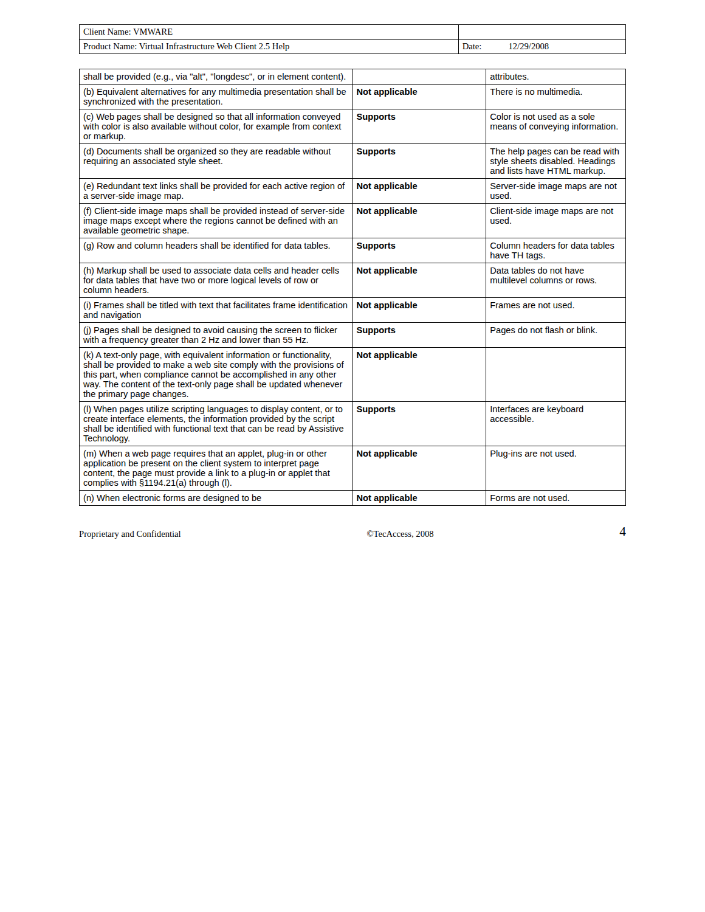| Client Name: VMWARE | |
| Product Name: Virtual Infrastructure Web Client 2.5 Help | Date: 12/29/2008 |
| shall be provided (e.g., via "alt", "longdesc", or in element content). | | attributes. |
| (b) Equivalent alternatives for any multimedia presentation shall be synchronized with the presentation. | Not applicable | There is no multimedia. |
| (c) Web pages shall be designed so that all information conveyed with color is also available without color, for example from context or markup. | Supports | Color is not used as a sole means of conveying information. |
| (d) Documents shall be organized so they are readable without requiring an associated style sheet. | Supports | The help pages can be read with style sheets disabled. Headings and lists have HTML markup. |
| (e) Redundant text links shall be provided for each active region of a server-side image map. | Not applicable | Server-side image maps are not used. |
| (f) Client-side image maps shall be provided instead of server-side image maps except where the regions cannot be defined with an available geometric shape. | Not applicable | Client-side image maps are not used. |
| (g) Row and column headers shall be identified for data tables. | Supports | Column headers for data tables have TH tags. |
| (h) Markup shall be used to associate data cells and header cells for data tables that have two or more logical levels of row or column headers. | Not applicable | Data tables do not have multilevel columns or rows. |
| (i) Frames shall be titled with text that facilitates frame identification and navigation | Not applicable | Frames are not used. |
| (j) Pages shall be designed to avoid causing the screen to flicker with a frequency greater than 2 Hz and lower than 55 Hz. | Supports | Pages do not flash or blink. |
| (k) A text-only page, with equivalent information or functionality, shall be provided to make a web site comply with the provisions of this part, when compliance cannot be accomplished in any other way. The content of the text-only page shall be updated whenever the primary page changes. | Not applicable | |
| (l) When pages utilize scripting languages to display content, or to create interface elements, the information provided by the script shall be identified with functional text that can be read by Assistive Technology. | Supports | Interfaces are keyboard accessible. |
| (m) When a web page requires that an applet, plug-in or other application be present on the client system to interpret page content, the page must provide a link to a plug-in or applet that complies with §1194.21(a) through (l). | Not applicable | Plug-ins are not used. |
| (n) When electronic forms are designed to be | Not applicable | Forms are not used. |
Proprietary and Confidential
©TecAccess, 2008
4